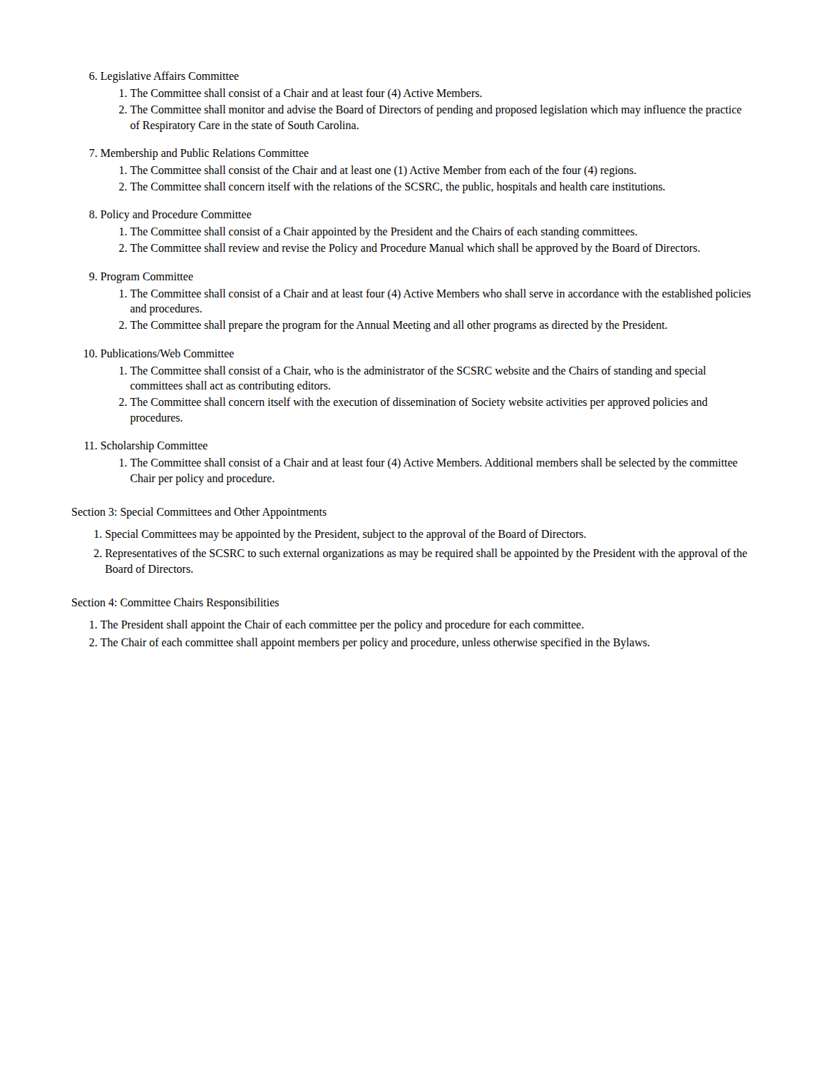Legislative Affairs Committee
The Committee shall consist of a Chair and at least four (4) Active Members.
The Committee shall monitor and advise the Board of Directors of pending and proposed legislation which may influence the practice of Respiratory Care in the state of South Carolina.
Membership and Public Relations Committee
The Committee shall consist of the Chair and at least one (1) Active Member from each of the four (4) regions.
The Committee shall concern itself with the relations of the SCSRC, the public, hospitals and health care institutions.
Policy and Procedure Committee
The Committee shall consist of a Chair appointed by the President and the Chairs of each standing committees.
The Committee shall review and revise the Policy and Procedure Manual which shall be approved by the Board of Directors.
Program Committee
The Committee shall consist of a Chair and at least four (4) Active Members who shall serve in accordance with the established policies and procedures.
The Committee shall prepare the program for the Annual Meeting and all other programs as directed by the President.
Publications/Web Committee
The Committee shall consist of a Chair, who is the administrator of the SCSRC website and the Chairs of standing and special committees shall act as contributing editors.
The Committee shall concern itself with the execution of dissemination of Society website activities per approved policies and procedures.
Scholarship Committee
The Committee shall consist of a Chair and at least four (4) Active Members. Additional members shall be selected by the committee Chair per policy and procedure.
Section 3: Special Committees and Other Appointments
Special Committees may be appointed by the President, subject to the approval of the Board of Directors.
Representatives of the SCSRC to such external organizations as may be required shall be appointed by the President with the approval of the Board of Directors.
Section 4: Committee Chairs Responsibilities
The President shall appoint the Chair of each committee per the policy and procedure for each committee.
The Chair of each committee shall appoint members per policy and procedure, unless otherwise specified in the Bylaws.